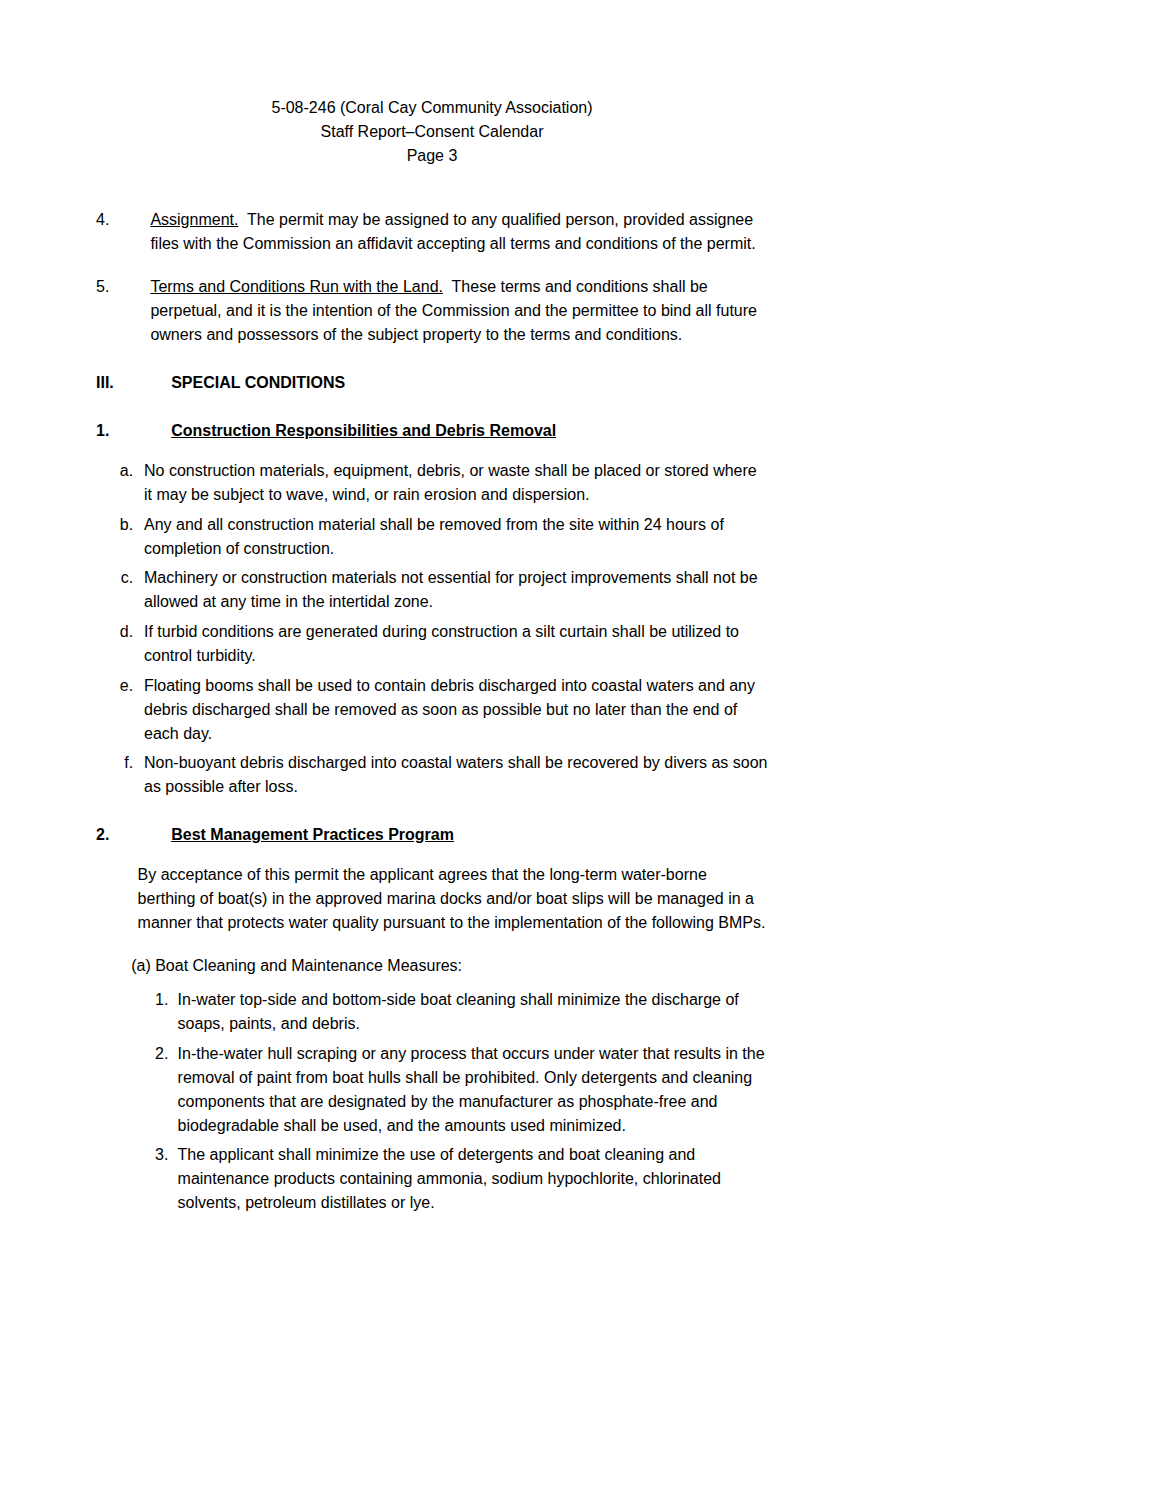5-08-246 (Coral Cay Community Association)
Staff Report–Consent Calendar
Page 3
4.
Assignment. The permit may be assigned to any qualified person, provided assignee files with the Commission an affidavit accepting all terms and conditions of the permit.
5.
Terms and Conditions Run with the Land. These terms and conditions shall be perpetual, and it is the intention of the Commission and the permittee to bind all future owners and possessors of the subject property to the terms and conditions.
III. SPECIAL CONDITIONS
1. Construction Responsibilities and Debris Removal
No construction materials, equipment, debris, or waste shall be placed or stored where it may be subject to wave, wind, or rain erosion and dispersion.
Any and all construction material shall be removed from the site within 24 hours of completion of construction.
Machinery or construction materials not essential for project improvements shall not be allowed at any time in the intertidal zone.
If turbid conditions are generated during construction a silt curtain shall be utilized to control turbidity.
Floating booms shall be used to contain debris discharged into coastal waters and any debris discharged shall be removed as soon as possible but no later than the end of each day.
Non-buoyant debris discharged into coastal waters shall be recovered by divers as soon as possible after loss.
2. Best Management Practices Program
By acceptance of this permit the applicant agrees that the long-term water-borne berthing of boat(s) in the approved marina docks and/or boat slips will be managed in a manner that protects water quality pursuant to the implementation of the following BMPs.
(a) Boat Cleaning and Maintenance Measures:
In-water top-side and bottom-side boat cleaning shall minimize the discharge of soaps, paints, and debris.
In-the-water hull scraping or any process that occurs under water that results in the removal of paint from boat hulls shall be prohibited. Only detergents and cleaning components that are designated by the manufacturer as phosphate-free and biodegradable shall be used, and the amounts used minimized.
The applicant shall minimize the use of detergents and boat cleaning and maintenance products containing ammonia, sodium hypochlorite, chlorinated solvents, petroleum distillates or lye.